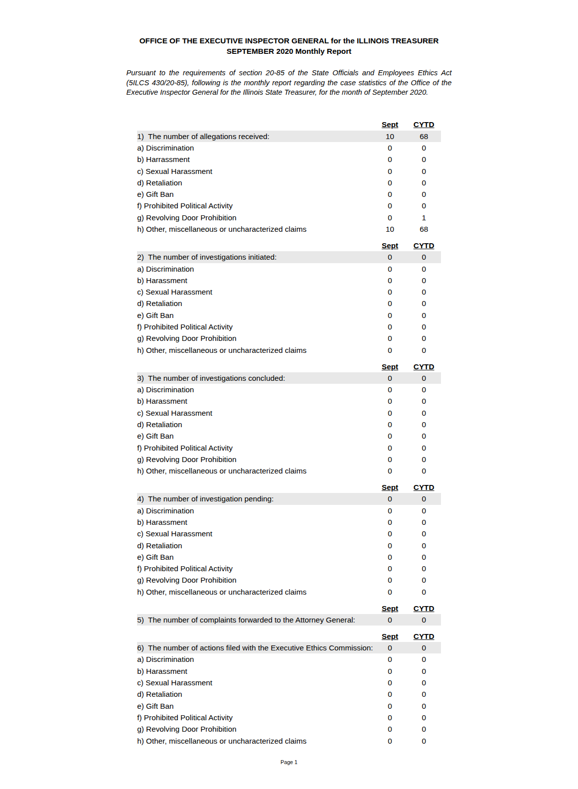OFFICE OF THE EXECUTIVE INSPECTOR GENERAL for the ILLINOIS TREASURER SEPTEMBER 2020 Monthly Report
Pursuant to the requirements of section 20-85 of the State Officials and Employees Ethics Act (5ILCS 430/20-85), following is the monthly report regarding the case statistics of the Office of the Executive Inspector General for the Illinois State Treasurer, for the month of September 2020.
| | Sept | CYTD |
| 1) The number of allegations received: | 10 | 68 |
| a) Discrimination | 0 | 0 |
| b) Harrassment | 0 | 0 |
| c) Sexual Harassment | 0 | 0 |
| d) Retaliation | 0 | 0 |
| e) Gift Ban | 0 | 0 |
| f) Prohibited Political Activity | 0 | 0 |
| g) Revolving Door Prohibition | 0 | 1 |
| h) Other, miscellaneous or uncharacterized claims | 10 | 68 |
| | Sept | CYTD |
| 2) The number of investigations initiated: | 0 | 0 |
| a) Discrimination | 0 | 0 |
| b) Harassment | 0 | 0 |
| c) Sexual Harassment | 0 | 0 |
| d) Retaliation | 0 | 0 |
| e) Gift Ban | 0 | 0 |
| f) Prohibited Political Activity | 0 | 0 |
| g) Revolving Door Prohibition | 0 | 0 |
| h) Other, miscellaneous or uncharacterized claims | 0 | 0 |
| | Sept | CYTD |
| 3) The number of investigations concluded: | 0 | 0 |
| a) Discrimination | 0 | 0 |
| b) Harassment | 0 | 0 |
| c) Sexual Harassment | 0 | 0 |
| d) Retaliation | 0 | 0 |
| e) Gift Ban | 0 | 0 |
| f) Prohibited Political Activity | 0 | 0 |
| g) Revolving Door Prohibition | 0 | 0 |
| h) Other, miscellaneous or uncharacterized claims | 0 | 0 |
| | Sept | CYTD |
| 4) The number of investigation pending: | 0 | 0 |
| a) Discrimination | 0 | 0 |
| b) Harassment | 0 | 0 |
| c) Sexual Harassment | 0 | 0 |
| d) Retaliation | 0 | 0 |
| e) Gift Ban | 0 | 0 |
| f) Prohibited Political Activity | 0 | 0 |
| g) Revolving Door Prohibition | 0 | 0 |
| h) Other, miscellaneous or uncharacterized claims | 0 | 0 |
| | Sept | CYTD |
| 5) The number of complaints forwarded to the Attorney General: | 0 | 0 |
| | Sept | CYTD |
| 6) The number of actions filed with the Executive Ethics Commission: | 0 | 0 |
| a) Discrimination | 0 | 0 |
| b) Harassment | 0 | 0 |
| c) Sexual Harassment | 0 | 0 |
| d) Retaliation | 0 | 0 |
| e) Gift Ban | 0 | 0 |
| f) Prohibited Political Activity | 0 | 0 |
| g) Revolving Door Prohibition | 0 | 0 |
| h) Other, miscellaneous or uncharacterized claims | 0 | 0 |
Page 1